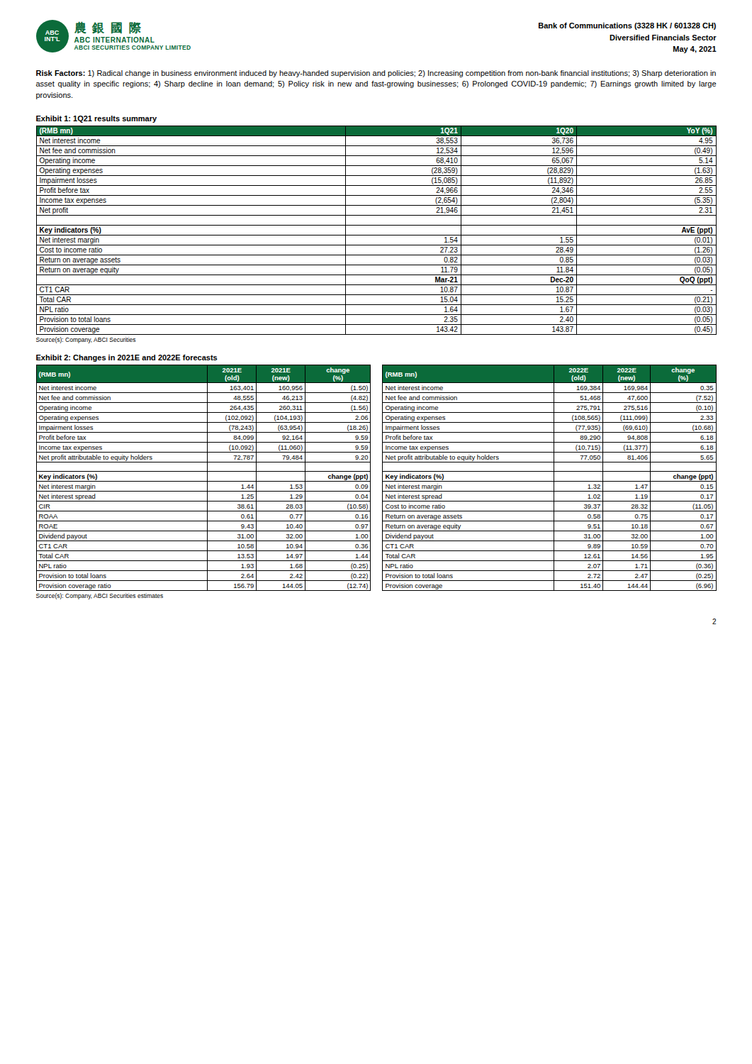ABC
INT'L
農 銀 國 際
ABC INTERNATIONAL
ABCI SECURITIES COMPANY LIMITED
Bank of Communications (3328 HK / 601328 CH)
Diversified Financials Sector
May 4, 2021
Risk Factors: 1) Radical change in business environment induced by heavy-handed supervision and policies; 2) Increasing competition from non-bank financial institutions; 3) Sharp deterioration in asset quality in specific regions; 4) Sharp decline in loan demand; 5) Policy risk in new and fast-growing businesses; 6) Prolonged COVID-19 pandemic; 7) Earnings growth limited by large provisions.
Exhibit 1: 1Q21 results summary
| (RMB mn) | 1Q21 | 1Q20 | YoY (%) |
| --- | --- | --- | --- |
| Net interest income | 38,553 | 36,736 | 4.95 |
| Net fee and commission | 12,534 | 12,596 | (0.49) |
| Operating income | 68,410 | 65,067 | 5.14 |
| Operating expenses | (28,359) | (28,829) | (1.63) |
| Impairment losses | (15,085) | (11,892) | 26.85 |
| Profit before tax | 24,966 | 24,346 | 2.55 |
| Income tax expenses | (2,654) | (2,804) | (5.35) |
| Net profit | 21,946 | 21,451 | 2.31 |
| Key indicators (%) | | | AvE (ppt) |
| Net interest margin | 1.54 | 1.55 | (0.01) |
| Cost to income ratio | 27.23 | 28.49 | (1.26) |
| Return on average assets | 0.82 | 0.85 | (0.03) |
| Return on average equity | 11.79 | 11.84 | (0.05) |
| | Mar-21 | Dec-20 | QoQ (ppt) |
| CT1 CAR | 10.87 | 10.87 | - |
| Total CAR | 15.04 | 15.25 | (0.21) |
| NPL ratio | 1.64 | 1.67 | (0.03) |
| Provision to total loans | 2.35 | 2.40 | (0.05) |
| Provision coverage | 143.42 | 143.87 | (0.45) |
Source(s): Company, ABCI Securities
Exhibit 2: Changes in 2021E and 2022E forecasts
| (RMB mn) | 2021E (old) | 2021E (new) | change (%) | | (RMB mn) | 2022E (old) | 2022E (new) | change (%) |
| --- | --- | --- | --- | --- | --- | --- | --- | --- |
| Net interest income | 163,401 | 160,956 | (1.50) | | Net interest income | 169,384 | 169,984 | 0.35 |
| Net fee and commission | 48,555 | 46,213 | (4.82) | | Net fee and commission | 51,468 | 47,600 | (7.52) |
| Operating income | 264,435 | 260,311 | (1.56) | | Operating income | 275,791 | 275,516 | (0.10) |
| Operating expenses | (102,092) | (104,193) | 2.06 | | Operating expenses | (108,565) | (111,099) | 2.33 |
| Impairment losses | (78,243) | (63,954) | (18.26) | | Impairment losses | (77,935) | (69,610) | (10.68) |
| Profit before tax | 84,099 | 92,164 | 9.59 | | Profit before tax | 89,290 | 94,808 | 6.18 |
| Income tax expenses | (10,092) | (11,060) | 9.59 | | Income tax expenses | (10,715) | (11,377) | 6.18 |
| Net profit attributable to equity holders | 72,787 | 79,484 | 9.20 | | Net profit attributable to equity holders | 77,050 | 81,406 | 5.65 |
| Key indicators (%) | | | change (ppt) | | Key indicators (%) | | | change (ppt) |
| Net interest margin | 1.44 | 1.53 | 0.09 | | Net interest margin | 1.32 | 1.47 | 0.15 |
| Net interest spread | 1.25 | 1.29 | 0.04 | | Net interest spread | 1.02 | 1.19 | 0.17 |
| CIR | 38.61 | 28.03 | (10.58) | | Cost to income ratio | 39.37 | 28.32 | (11.05) |
| ROAA | 0.61 | 0.77 | 0.16 | | Return on average assets | 0.58 | 0.75 | 0.17 |
| ROAE | 9.43 | 10.40 | 0.97 | | Return on average equity | 9.51 | 10.18 | 0.67 |
| Dividend payout | 31.00 | 32.00 | 1.00 | | Dividend payout | 31.00 | 32.00 | 1.00 |
| CT1 CAR | 10.58 | 10.94 | 0.36 | | CT1 CAR | 9.89 | 10.59 | 0.70 |
| Total CAR | 13.53 | 14.97 | 1.44 | | Total CAR | 12.61 | 14.56 | 1.95 |
| NPL ratio | 1.93 | 1.68 | (0.25) | | NPL ratio | 2.07 | 1.71 | (0.36) |
| Provision to total loans | 2.64 | 2.42 | (0.22) | | Provision to total loans | 2.72 | 2.47 | (0.25) |
| Provision coverage ratio | 156.79 | 144.05 | (12.74) | | Provision coverage | 151.40 | 144.44 | (6.96) |
Source(s): Company, ABCI Securities estimates
2